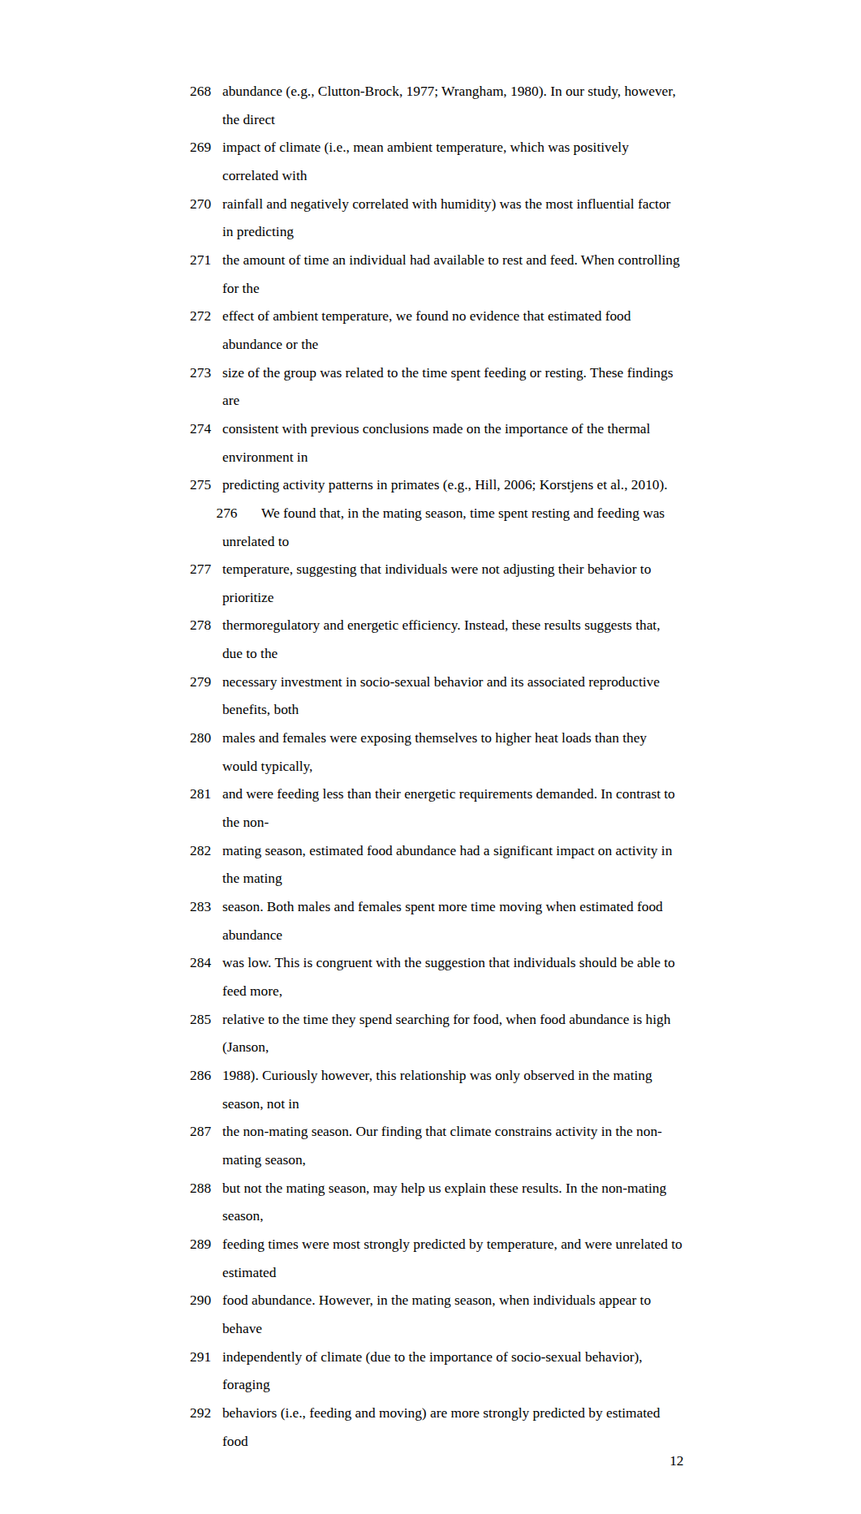abundance (e.g., Clutton-Brock, 1977; Wrangham, 1980). In our study, however, the direct
impact of climate (i.e., mean ambient temperature, which was positively correlated with
rainfall and negatively correlated with humidity) was the most influential factor in predicting
the amount of time an individual had available to rest and feed. When controlling for the
effect of ambient temperature, we found no evidence that estimated food abundance or the
size of the group was related to the time spent feeding or resting. These findings are
consistent with previous conclusions made on the importance of the thermal environment in
predicting activity patterns in primates (e.g., Hill, 2006; Korstjens et al., 2010).
We found that, in the mating season, time spent resting and feeding was unrelated to
temperature, suggesting that individuals were not adjusting their behavior to prioritize
thermoregulatory and energetic efficiency. Instead, these results suggests that, due to the
necessary investment in socio-sexual behavior and its associated reproductive benefits, both
males and females were exposing themselves to higher heat loads than they would typically,
and were feeding less than their energetic requirements demanded. In contrast to the non-
mating season, estimated food abundance had a significant impact on activity in the mating
season. Both males and females spent more time moving when estimated food abundance
was low. This is congruent with the suggestion that individuals should be able to feed more,
relative to the time they spend searching for food, when food abundance is high (Janson,
1988). Curiously however, this relationship was only observed in the mating season, not in
the non-mating season. Our finding that climate constrains activity in the non-mating season,
but not the mating season, may help us explain these results. In the non-mating season,
feeding times were most strongly predicted by temperature, and were unrelated to estimated
food abundance. However, in the mating season, when individuals appear to behave
independently of climate (due to the importance of socio-sexual behavior), foraging
behaviors (i.e., feeding and moving) are more strongly predicted by estimated food
12